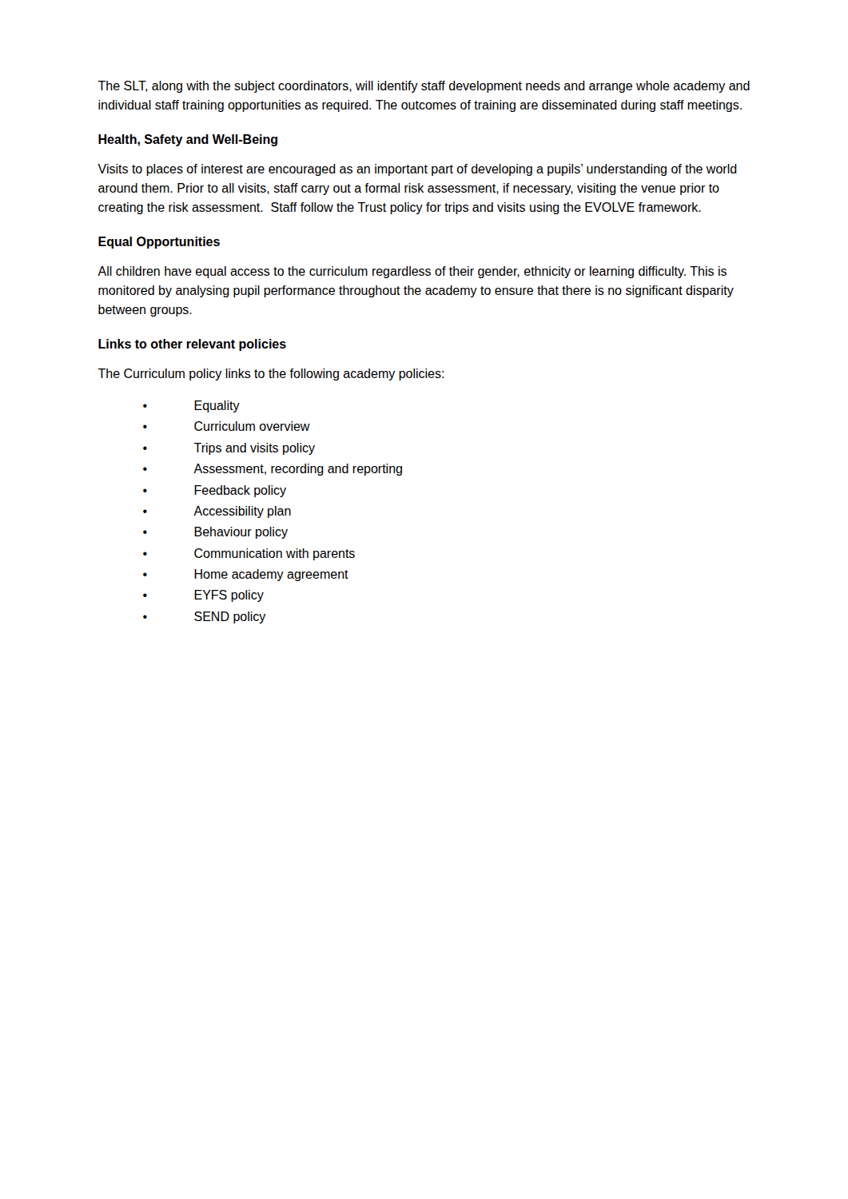The SLT, along with the subject coordinators, will identify staff development needs and arrange whole academy and individual staff training opportunities as required. The outcomes of training are disseminated during staff meetings.
Health, Safety and Well-Being
Visits to places of interest are encouraged as an important part of developing a pupils’ understanding of the world around them. Prior to all visits, staff carry out a formal risk assessment, if necessary, visiting the venue prior to creating the risk assessment. Staff follow the Trust policy for trips and visits using the EVOLVE framework.
Equal Opportunities
All children have equal access to the curriculum regardless of their gender, ethnicity or learning difficulty. This is monitored by analysing pupil performance throughout the academy to ensure that there is no significant disparity between groups.
Links to other relevant policies
The Curriculum policy links to the following academy policies:
Equality
Curriculum overview
Trips and visits policy
Assessment, recording and reporting
Feedback policy
Accessibility plan
Behaviour policy
Communication with parents
Home academy agreement
EYFS policy
SEND policy